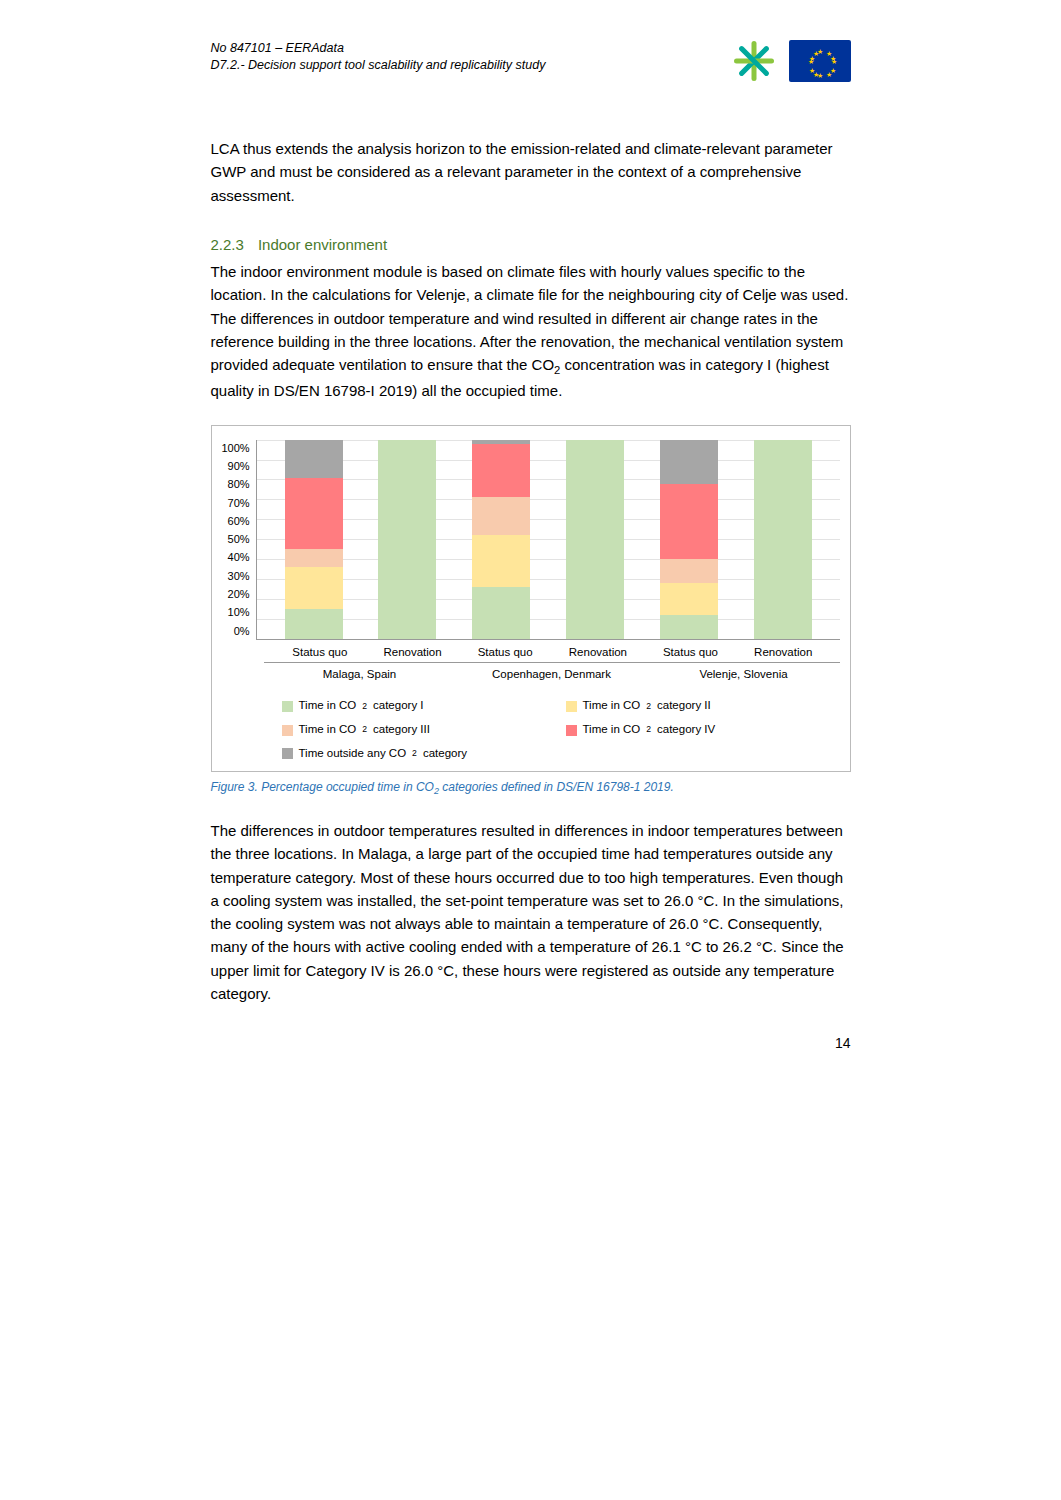No 847101 – EERAdata
D7.2.- Decision support tool scalability and replicability study
★ ★ ★ ★ ★ ★ ★ ★ ★ ★ ★ ★
LCA thus extends the analysis horizon to the emission-related and climate-relevant parameter GWP and must be considered as a relevant parameter in the context of a comprehensive assessment.
2.2.3 Indoor environment
The indoor environment module is based on climate files with hourly values specific to the location. In the calculations for Velenje, a climate file for the neighbouring city of Celje was used. The differences in outdoor temperature and wind resulted in different air change rates in the reference building in the three locations. After the renovation, the mechanical ventilation system provided adequate ventilation to ensure that the CO2 concentration was in category I (highest quality in DS/EN 16798-I 2019) all the occupied time.
100%
90%
80%
70%
60%
50%
40%
30%
20%
10%
0%
Status quo
Renovation
Status quo
Renovation
Status quo
Renovation
Malaga, Spain
Copenhagen, Denmark
Velenje, Slovenia
Time in CO2 category I
Time in CO2 category II
Time in CO2 category III
Time in CO2 category IV
Time outside any CO2 category
Figure 3. Percentage occupied time in CO2 categories defined in DS/EN 16798-1 2019.
The differences in outdoor temperatures resulted in differences in indoor temperatures between the three locations. In Malaga, a large part of the occupied time had temperatures outside any temperature category. Most of these hours occurred due to too high temperatures. Even though a cooling system was installed, the set-point temperature was set to 26.0 °C. In the simulations, the cooling system was not always able to maintain a temperature of 26.0 °C. Consequently, many of the hours with active cooling ended with a temperature of 26.1 °C to 26.2 °C. Since the upper limit for Category IV is 26.0 °C, these hours were registered as outside any temperature category.
14